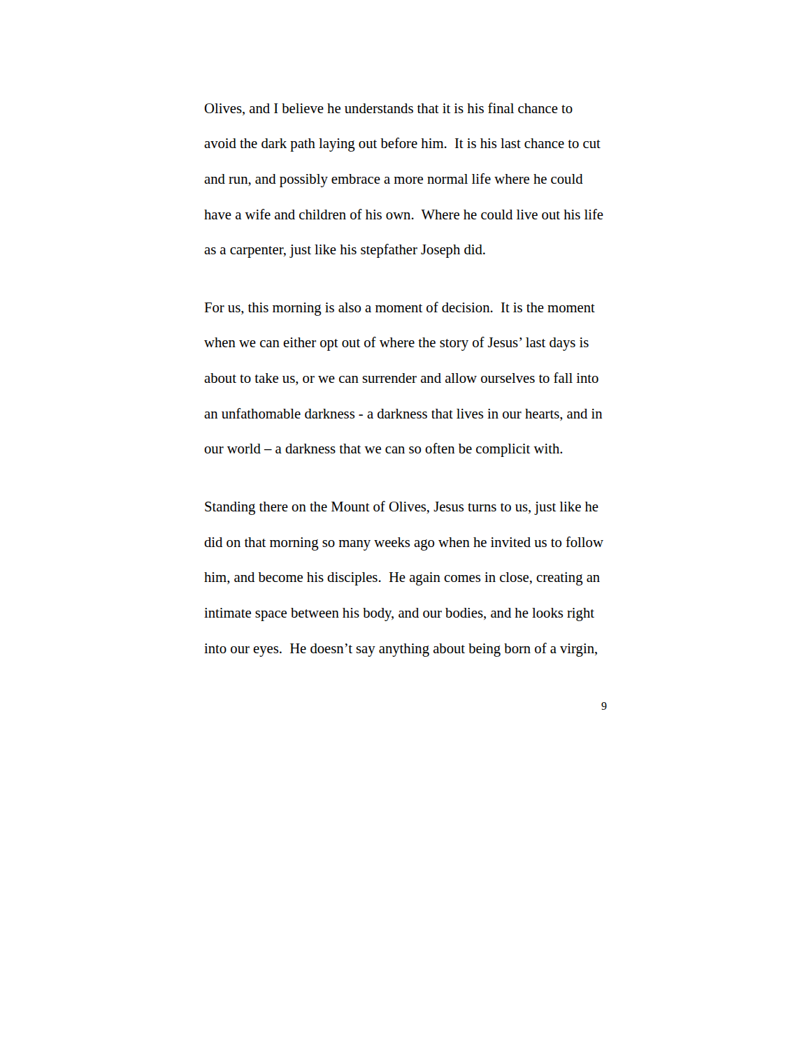Olives, and I believe he understands that it is his final chance to avoid the dark path laying out before him. It is his last chance to cut and run, and possibly embrace a more normal life where he could have a wife and children of his own. Where he could live out his life as a carpenter, just like his stepfather Joseph did.
For us, this morning is also a moment of decision. It is the moment when we can either opt out of where the story of Jesus’ last days is about to take us, or we can surrender and allow ourselves to fall into an unfathomable darkness - a darkness that lives in our hearts, and in our world – a darkness that we can so often be complicit with.
Standing there on the Mount of Olives, Jesus turns to us, just like he did on that morning so many weeks ago when he invited us to follow him, and become his disciples. He again comes in close, creating an intimate space between his body, and our bodies, and he looks right into our eyes. He doesn’t say anything about being born of a virgin,
9